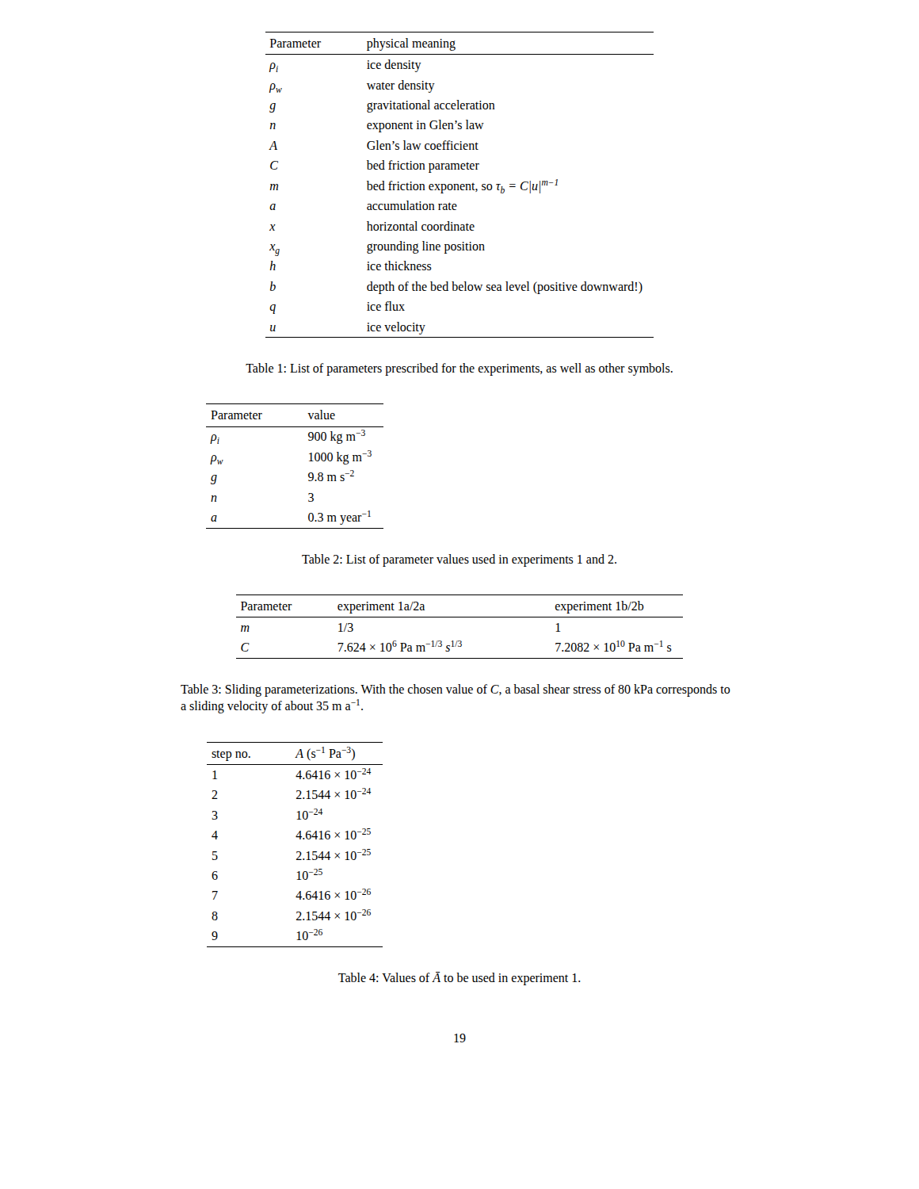| Parameter | physical meaning |
| --- | --- |
| ρ i | ice density |
| ρ w | water density |
| g | gravitational acceleration |
| n | exponent in Glen’s law |
| A | Glen’s law coefficient |
| C | bed friction parameter |
| m | bed friction exponent, so τ b = C/u/ m−1 |
| a | accumulation rate |
| x | horizontal coordinate |
| x g | grounding line position |
| h | ice thickness |
| b | depth of the bed below sea level (positive downward!) |
| q | ice flux |
| u | ice velocity |
Table 1: List of parameters prescribed for the experiments, as well as other symbols.
| Parameter | value |
| --- | --- |
| ρ i | 900 kg m −3 |
| ρ w | 1000 kg m −3 |
| g | 9.8 m s −2 |
| n | 3 |
| a | 0.3 m year −1 |
Table 2: List of parameter values used in experiments 1 and 2.
| Parameter | experiment 1a/2a | experiment 1b/2b |
| --- | --- | --- |
| m | 1/3 | 1 |
| C | 7.624 × 10 6 Pa m −1/3 s 1/3 | 7.2082 × 10 10 Pa m −1 s |
Table 3: Sliding parameterizations. With the chosen value of C, a basal shear stress of 80 kPa corresponds to a sliding velocity of about 35 m a−1.
| step no. | A (s −1 Pa −3 ) |
| --- | --- |
| 1 | 4.6416 × 10 −24 |
| 2 | 2.1544 × 10 −24 |
| 3 | 10 −24 |
| 4 | 4.6416 × 10 −25 |
| 5 | 2.1544 × 10 −25 |
| 6 | 10 −25 |
| 7 | 4.6416 × 10 −26 |
| 8 | 2.1544 × 10 −26 |
| 9 | 10 −26 |
Table 4: Values of Ā to be used in experiment 1.
19